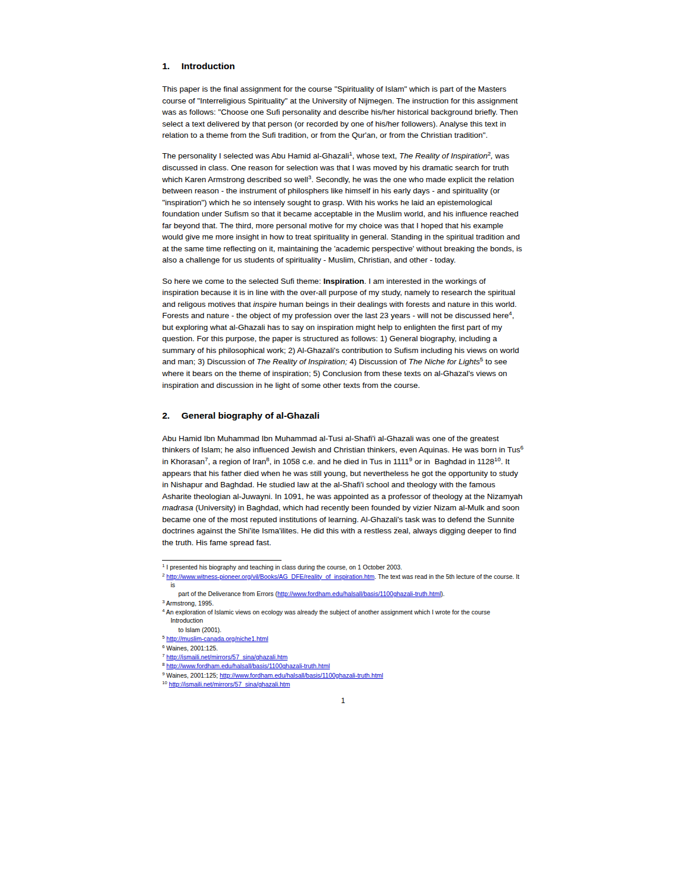1. Introduction
This paper is the final assignment for the course "Spirituality of Islam" which is part of the Masters course of "Interreligious Spirituality" at the University of Nijmegen. The instruction for this assignment was as follows: "Choose one Sufi personality and describe his/her historical background briefly. Then select a text delivered by that person (or recorded by one of his/her followers). Analyse this text in relation to a theme from the Sufi tradition, or from the Qur'an, or from the Christian tradition".
The personality I selected was Abu Hamid al-Ghazali1, whose text, The Reality of Inspiration2, was discussed in class. One reason for selection was that I was moved by his dramatic search for truth which Karen Armstrong described so well3. Secondly, he was the one who made explicit the relation between reason - the instrument of philosphers like himself in his early days - and spirituality (or "inspiration") which he so intensely sought to grasp. With his works he laid an epistemological foundation under Sufism so that it became acceptable in the Muslim world, and his influence reached far beyond that. The third, more personal motive for my choice was that I hoped that his example would give me more insight in how to treat spirituality in general. Standing in the spiritual tradition and at the same time reflecting on it, maintaining the 'academic perspective' without breaking the bonds, is also a challenge for us students of spirituality - Muslim, Christian, and other - today.
So here we come to the selected Sufi theme: Inspiration. I am interested in the workings of inspiration because it is in line with the over-all purpose of my study, namely to research the spiritual and religous motives that inspire human beings in their dealings with forests and nature in this world. Forests and nature - the object of my profession over the last 23 years - will not be discussed here4, but exploring what al-Ghazali has to say on inspiration might help to enlighten the first part of my question. For this purpose, the paper is structured as follows: 1) General biography, including a summary of his philosophical work; 2) Al-Ghazali's contribution to Sufism including his views on world and man; 3) Discussion of The Reality of Inspiration; 4) Discussion of The Niche for Lights5 to see where it bears on the theme of inspiration; 5) Conclusion from these texts on al-Ghazal's views on inspiration and discussion in he light of some other texts from the course.
2. General biography of al-Ghazali
Abu Hamid Ibn Muhammad Ibn Muhammad al-Tusi al-Shafi'i al-Ghazali was one of the greatest thinkers of Islam; he also influenced Jewish and Christian thinkers, even Aquinas. He was born in Tus6 in Khorasan7, a region of Iran8, in 1058 c.e. and he died in Tus in 11119 or in Baghdad in 112810. It appears that his father died when he was still young, but nevertheless he got the opportunity to study in Nishapur and Baghdad. He studied law at the al-Shafi'i school and theology with the famous Asharite theologian al-Juwayni. In 1091, he was appointed as a professor of theology at the Nizamyah madrasa (University) in Baghdad, which had recently been founded by vizier Nizam al-Mulk and soon became one of the most reputed institutions of learning. Al-Ghazali's task was to defend the Sunnite doctrines against the Shi'ite Isma'ilites. He did this with a restless zeal, always digging deeper to find the truth. His fame spread fast.
1 I presented his biography and teaching in class during the course, on 1 October 2003.
2 http://www.witness-pioneer.org/vil/Books/AG_DFE/reality_of_inspiration.htm. The text was read in the 5th lecture of the course. It is
part of the Deliverance from Errors (http://www.fordham.edu/halsall/basis/1100ghazali-truth.html).
3 Armstrong, 1995.
4 An exploration of Islamic views on ecology was already the subject of another assignment which I wrote for the course Introduction
to Islam (2001).
5 http://muslim-canada.org/niche1.html
6 Waines, 2001:125.
7 http://ismaili.net/mirrors/57_sina/ghazali.htm
8 http://www.fordham.edu/halsall/basis/1100ghazali-truth.html
9 Waines, 2001:125; http://www.fordham.edu/halsall/basis/1100ghazali-truth.html
10 http://ismaili.net/mirrors/57_sina/ghazali.htm
1